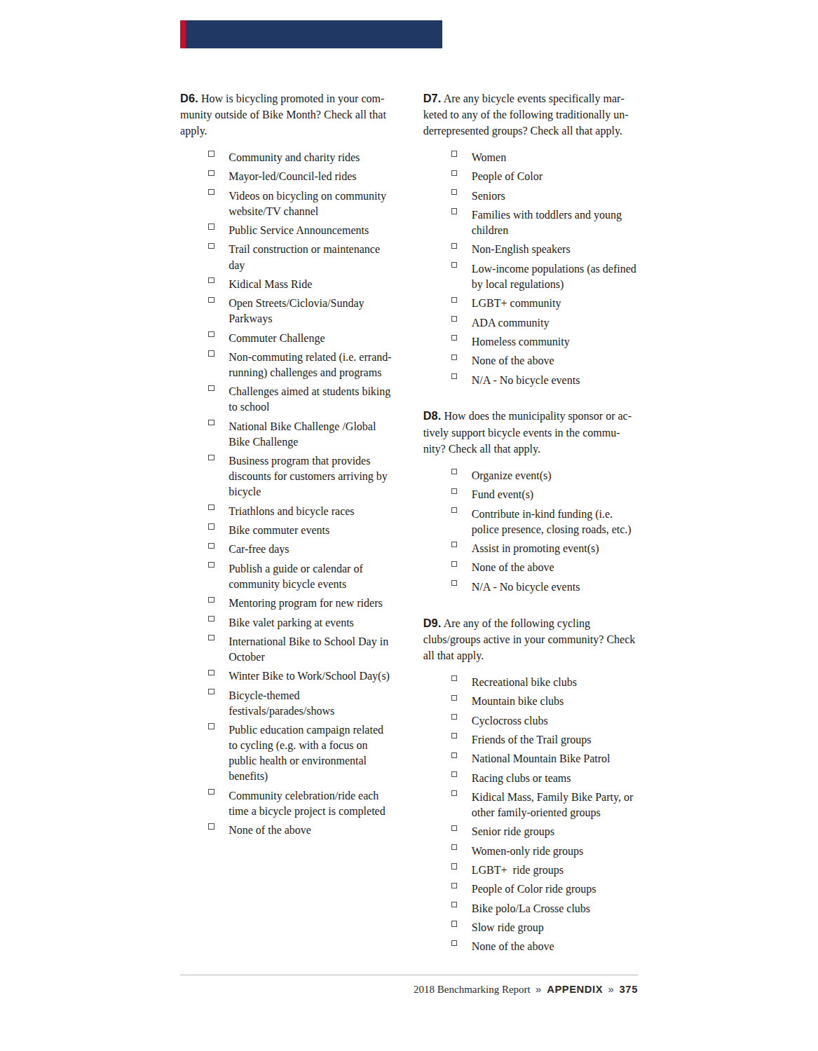D6. How is bicycling promoted in your community outside of Bike Month? Check all that apply.
Community and charity rides
Mayor-led/Council-led rides
Videos on bicycling on community website/TV channel
Public Service Announcements
Trail construction or maintenance day
Kidical Mass Ride
Open Streets/Ciclovia/Sunday Parkways
Commuter Challenge
Non-commuting related (i.e. errand-running) challenges and programs
Challenges aimed at students biking to school
National Bike Challenge /Global Bike Challenge
Business program that provides discounts for customers arriving by bicycle
Triathlons and bicycle races
Bike commuter events
Car-free days
Publish a guide or calendar of community bicycle events
Mentoring program for new riders
Bike valet parking at events
International Bike to School Day in October
Winter Bike to Work/School Day(s)
Bicycle-themed festivals/parades/shows
Public education campaign related to cycling (e.g. with a focus on public health or environmental benefits)
Community celebration/ride each time a bicycle project is completed
None of the above
D7. Are any bicycle events specifically marketed to any of the following traditionally underrepresented groups? Check all that apply.
Women
People of Color
Seniors
Families with toddlers and young children
Non-English speakers
Low-income populations (as defined by local regulations)
LGBT+ community
ADA community
Homeless community
None of the above
N/A - No bicycle events
D8. How does the municipality sponsor or actively support bicycle events in the community? Check all that apply.
Organize event(s)
Fund event(s)
Contribute in-kind funding (i.e. police presence, closing roads, etc.)
Assist in promoting event(s)
None of the above
N/A - No bicycle events
D9. Are any of the following cycling clubs/groups active in your community? Check all that apply.
Recreational bike clubs
Mountain bike clubs
Cyclocross clubs
Friends of the Trail groups
National Mountain Bike Patrol
Racing clubs or teams
Kidical Mass, Family Bike Party, or other family-oriented groups
Senior ride groups
Women-only ride groups
LGBT+ ride groups
People of Color ride groups
Bike polo/La Crosse clubs
Slow ride group
None of the above
2018 Benchmarking Report » APPENDIX » 375